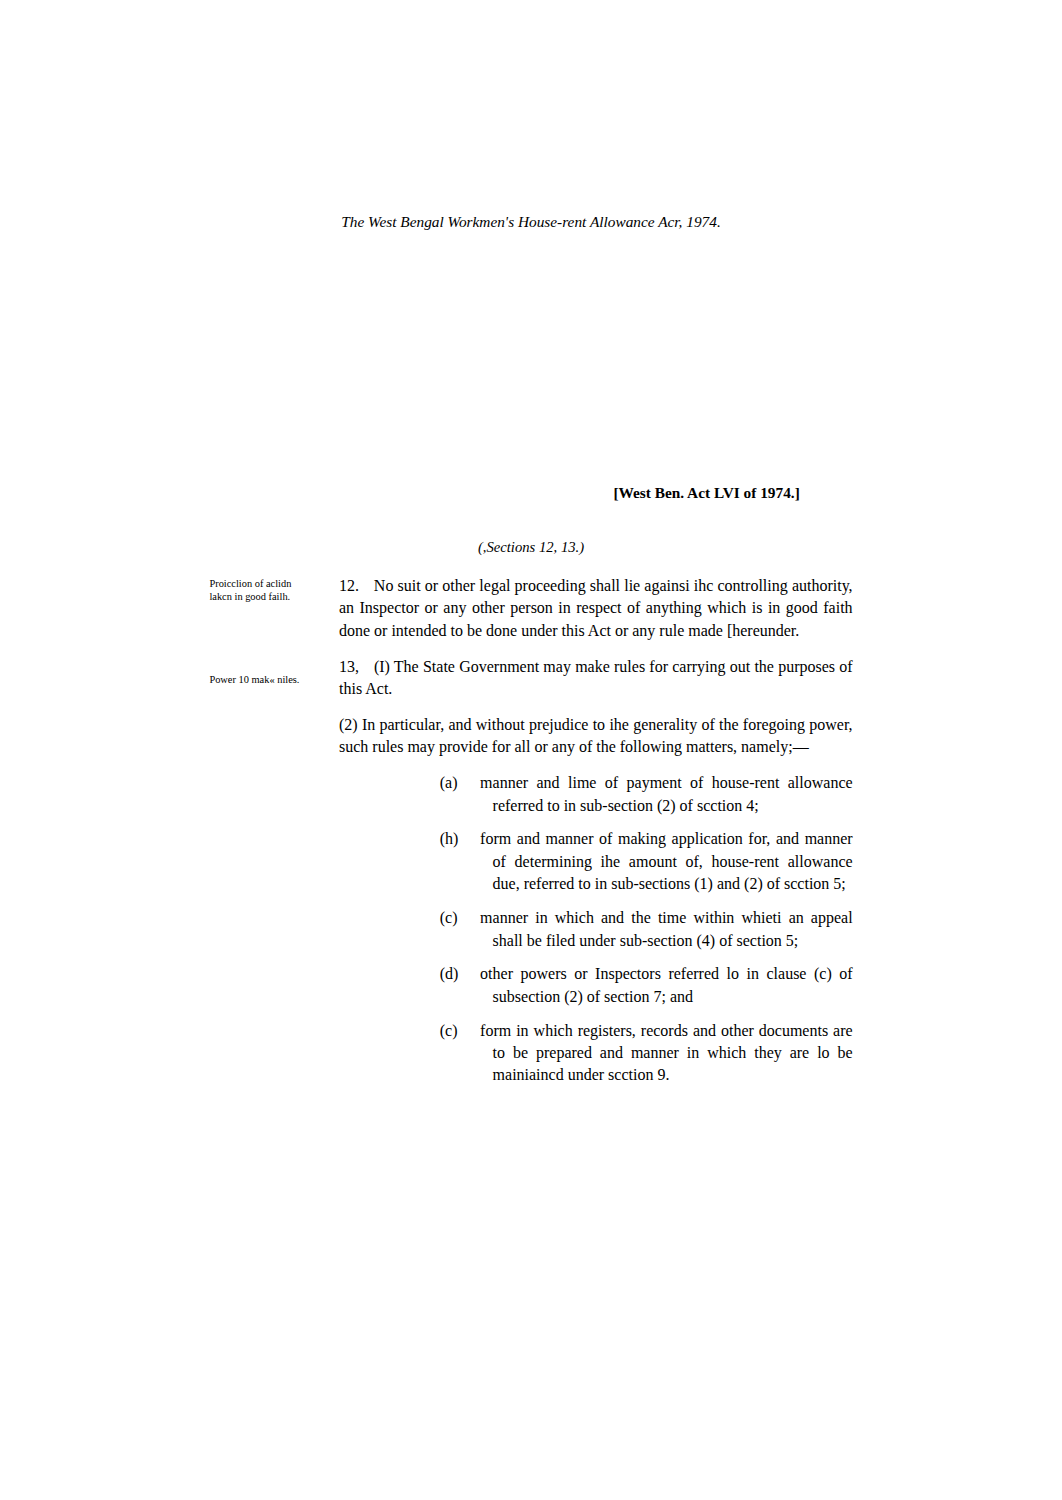The West Bengal Workmen's House-rent Allowance Acr, 1974.
[West Ben. Act LVI of 1974.]
(,Sections 12, 13.)
Proicclion of aclidn lakcn in good failh.
Power 10 mak« niles.
12. No suit or other legal proceeding shall lie againsi ihc controlling authority, an Inspector or any other person in respect of anything which is in good faith done or intended to be done under this Act or any rule made [hereunder.
13, (I) The State Government may make rules for carrying out the purposes of this Act.
(2) In particular, and without prejudice to ihe generality of the foregoing power, such rules may provide for all or any of the following matters, namely;—
(a) manner and lime of payment of house-rent allowance referred to in sub-section (2) of scction 4;
(h) form and manner of making application for, and manner of determining ihe amount of, house-rent allowance due, referred to in sub-sections (1) and (2) of scction 5;
(c) manner in which and the time within whieti an appeal shall be filed under sub-section (4) of section 5;
(d) other powers or Inspectors referred lo in clause (c) of subsection (2) of section 7; and
(c) form in which registers, records and other documents are to be prepared and manner in which they are lo be mainiaincd under scction 9.